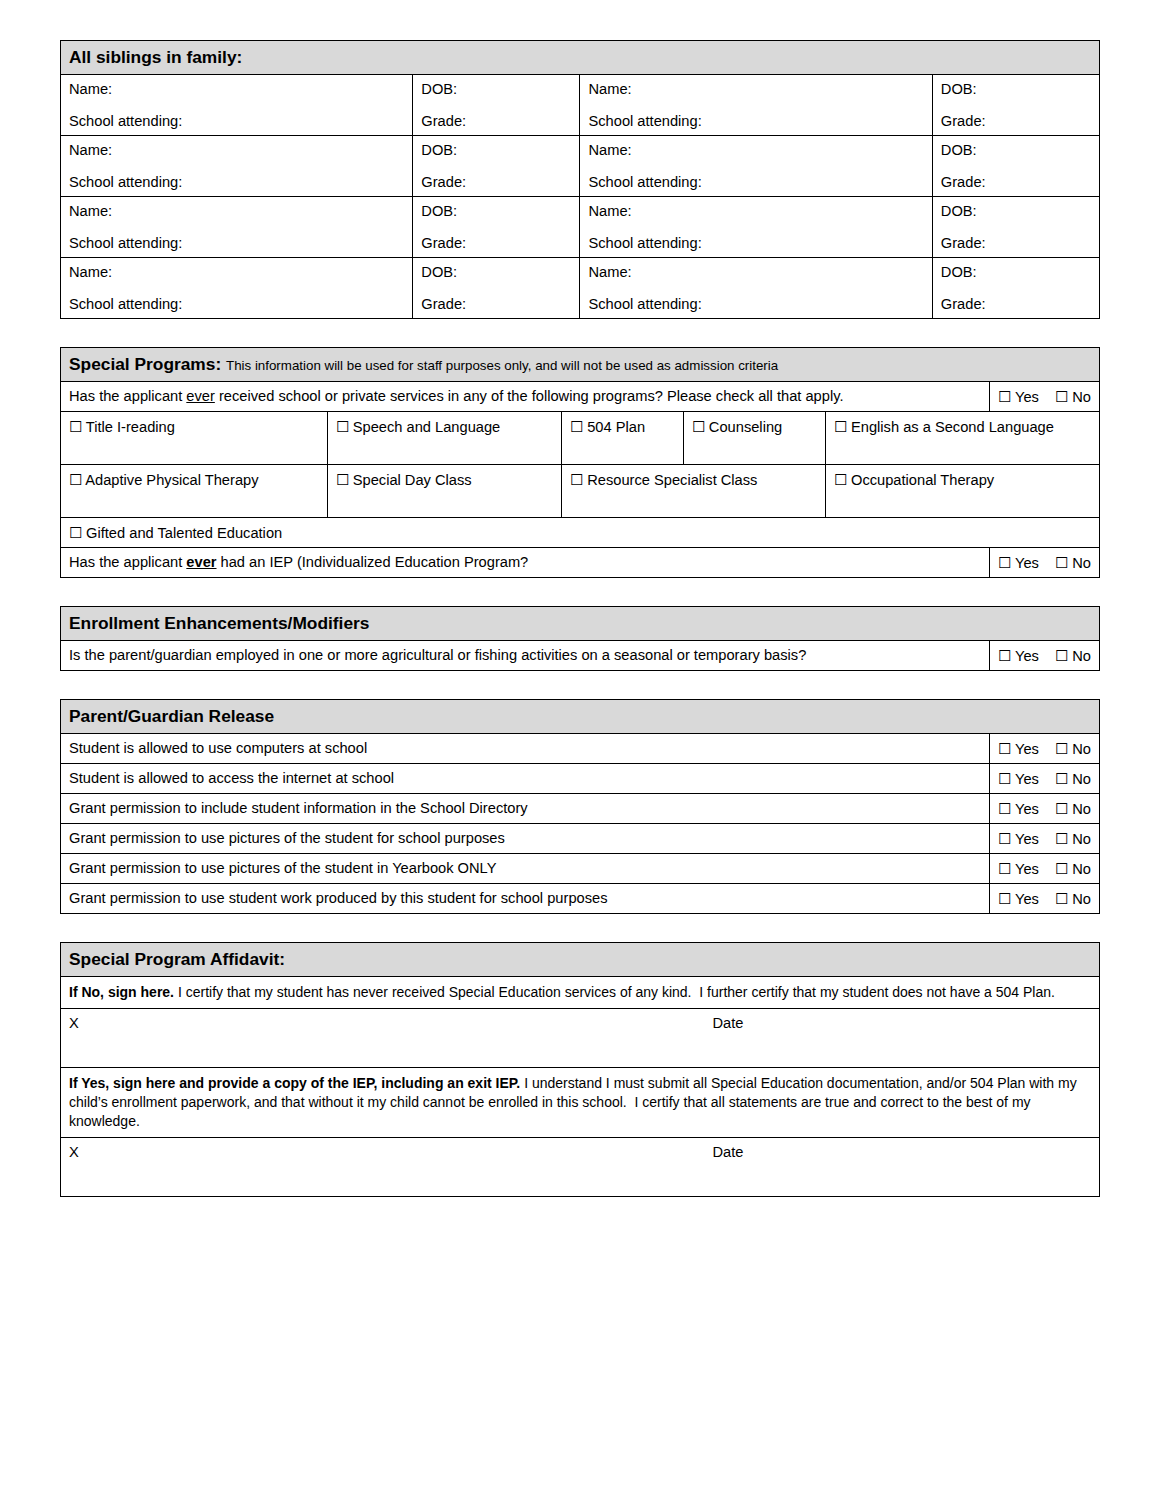| All siblings in family: |
| Name: School attending: | DOB: Grade: | Name: School attending: | DOB: Grade: |
| Name: School attending: | DOB: Grade: | Name: School attending: | DOB: Grade: |
| Name: School attending: | DOB: Grade: | Name: School attending: | DOB: Grade: |
| Name: School attending: | DOB: Grade: | Name: School attending: | DOB: Grade: |
| Special Programs : This information will be used for staff purposes only, and will not be used as admission criteria |
| Has the applicant ever received school or private services in any of the following programs? Please check all that apply. | ☐ Yes ☐ No |
| ☐ Title I-reading | ☐ Speech and Language | ☐ 504 Plan | ☐ Counseling | ☐ English as a Second Language |
| ☐ Adaptive Physical Therapy | ☐ Special Day Class | ☐ Resource Specialist Class | ☐ Occupational Therapy |
| ☐ Gifted and Talented Education |
| Has the applicant ever had an IEP (Individualized Education Program? | ☐ Yes ☐ No |
| Enrollment Enhancements/Modifiers |
| Is the parent/guardian employed in one or more agricultural or fishing activities on a seasonal or temporary basis? | ☐ Yes ☐ No |
| Parent/Guardian Release |
| Student is allowed to use computers at school | ☐ Yes ☐ No |
| Student is allowed to access the internet at school | ☐ Yes ☐ No |
| Grant permission to include student information in the School Directory | ☐ Yes ☐ No |
| Grant permission to use pictures of the student for school purposes | ☐ Yes ☐ No |
| Grant permission to use pictures of the student in Yearbook ONLY | ☐ Yes ☐ No |
| Grant permission to use student work produced by this student for school purposes | ☐ Yes ☐ No |
| Special Program Affidavit: |
| If No, sign here. I certify that my student has never received Special Education services of any kind. I further certify that my student does not have a 504 Plan. |
| X Date |
| If Yes, sign here and provide a copy of the IEP, including an exit IEP. I understand I must submit all Special Education documentation, and/or 504 Plan with my child’s enrollment paperwork, and that without it my child cannot be enrolled in this school. I certify that all statements are true and correct to the best of my knowledge. |
| X Date |